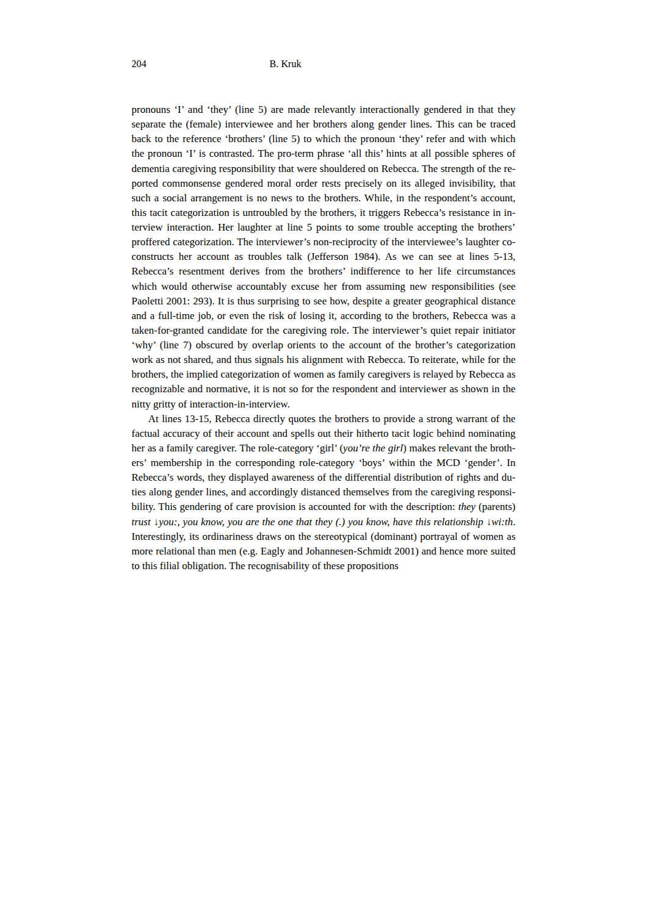204 B. Kruk
pronouns ‘I’ and ‘they’ (line 5) are made relevantly interactionally gendered in that they separate the (female) interviewee and her brothers along gender lines. This can be traced back to the reference ‘brothers’ (line 5) to which the pronoun ‘they’ refer and with which the pronoun ‘I’ is contrasted. The pro-term phrase ‘all this’ hints at all possible spheres of dementia caregiving responsibility that were shouldered on Rebecca. The strength of the reported commonsense gendered moral order rests precisely on its alleged invisibility, that such a social arrangement is no news to the brothers. While, in the respondent’s account, this tacit categorization is untroubled by the brothers, it triggers Rebecca’s resistance in interview interaction. Her laughter at line 5 points to some trouble accepting the brothers’ proffered categorization. The interviewer’s non-reciprocity of the interviewee’s laughter co-constructs her account as troubles talk (Jefferson 1984). As we can see at lines 5-13, Rebecca’s resentment derives from the brothers’ indifference to her life circumstances which would otherwise accountably excuse her from assuming new responsibilities (see Paoletti 2001: 293). It is thus surprising to see how, despite a greater geographical distance and a full-time job, or even the risk of losing it, according to the brothers, Rebecca was a taken-for-granted candidate for the caregiving role. The interviewer’s quiet repair initiator ‘why’ (line 7) obscured by overlap orients to the account of the brother’s categorization work as not shared, and thus signals his alignment with Rebecca. To reiterate, while for the brothers, the implied categorization of women as family caregivers is relayed by Rebecca as recognizable and normative, it is not so for the respondent and interviewer as shown in the nitty gritty of interaction-in-interview.
At lines 13-15, Rebecca directly quotes the brothers to provide a strong warrant of the factual accuracy of their account and spells out their hitherto tacit logic behind nominating her as a family caregiver. The role-category ‘girl’ (you’re the girl) makes relevant the brothers’ membership in the corresponding role-category ‘boys’ within the MCD ‘gender’. In Rebecca’s words, they displayed awareness of the differential distribution of rights and duties along gender lines, and accordingly distanced themselves from the caregiving responsibility. This gendering of care provision is accounted for with the description: they (parents) trust ↓you:, you know, you are the one that they (.) you know, have this relationship ↓wi:th. Interestingly, its ordinariness draws on the stereotypical (dominant) portrayal of women as more relational than men (e.g. Eagly and Johannesen-Schmidt 2001) and hence more suited to this filial obligation. The recognisability of these propositions